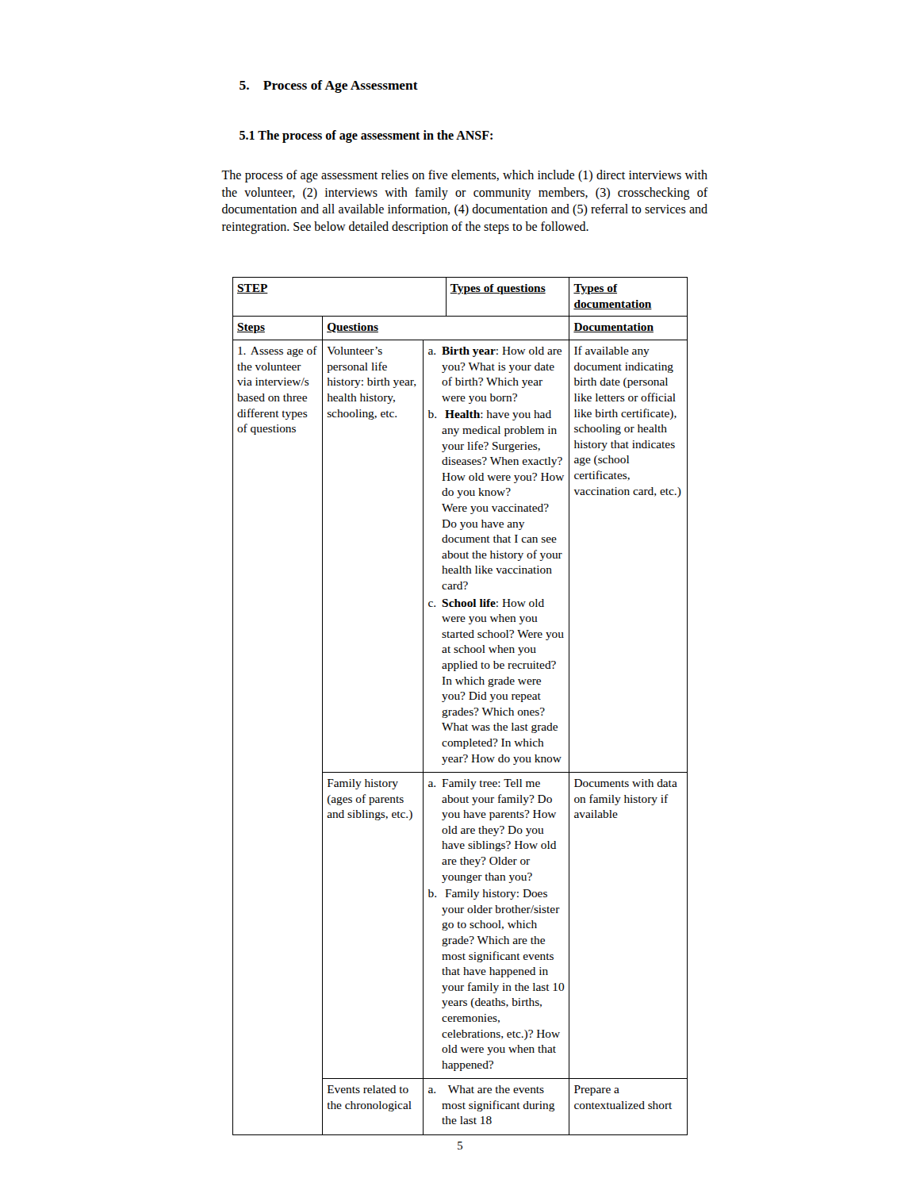5. Process of Age Assessment
5.1 The process of age assessment in the ANSF:
The process of age assessment relies on five elements, which include (1) direct interviews with the volunteer, (2) interviews with family or community members, (3) crosschecking of documentation and all available information, (4) documentation and (5) referral to services and reintegration. See below detailed description of the steps to be followed.
| STEP | Types of questions | Types of documentation |
| --- | --- | --- |
| Steps | Questions | Documentation |
| 1. Assess age of the volunteer via interview/s based on three different types of questions | Volunteer’s personal life history: birth year, health history, schooling, etc. | a. Birth year : How old are you? What is your date of birth? Which year were you born? b. Health : have you had any medical problem in your life? Surgeries, diseases? When exactly? How old were you? How do you know? Were you vaccinated? Do you have any document that I can see about the history of your health like vaccination card? c. School life : How old were you when you started school? Were you at school when you applied to be recruited? In which grade were you? Did you repeat grades? Which ones? What was the last grade completed? In which year? How do you know | If available any document indicating birth date (personal like letters or official like birth certificate), schooling or health history that indicates age (school certificates, vaccination card, etc.) |
| Family history (ages of parents and siblings, etc.) | a. Family tree: Tell me about your family? Do you have parents? How old are they? Do you have siblings? How old are they? Older or younger than you? b. Family history: Does your older brother/sister go to school, which grade? Which are the most significant events that have happened in your family in the last 10 years (deaths, births, ceremonies, celebrations, etc.)? How old were you when that happened? | Documents with data on family history if available |
| Events related to the chronological | a. What are the events most significant during the last 18 | Prepare a contextualized short |
5